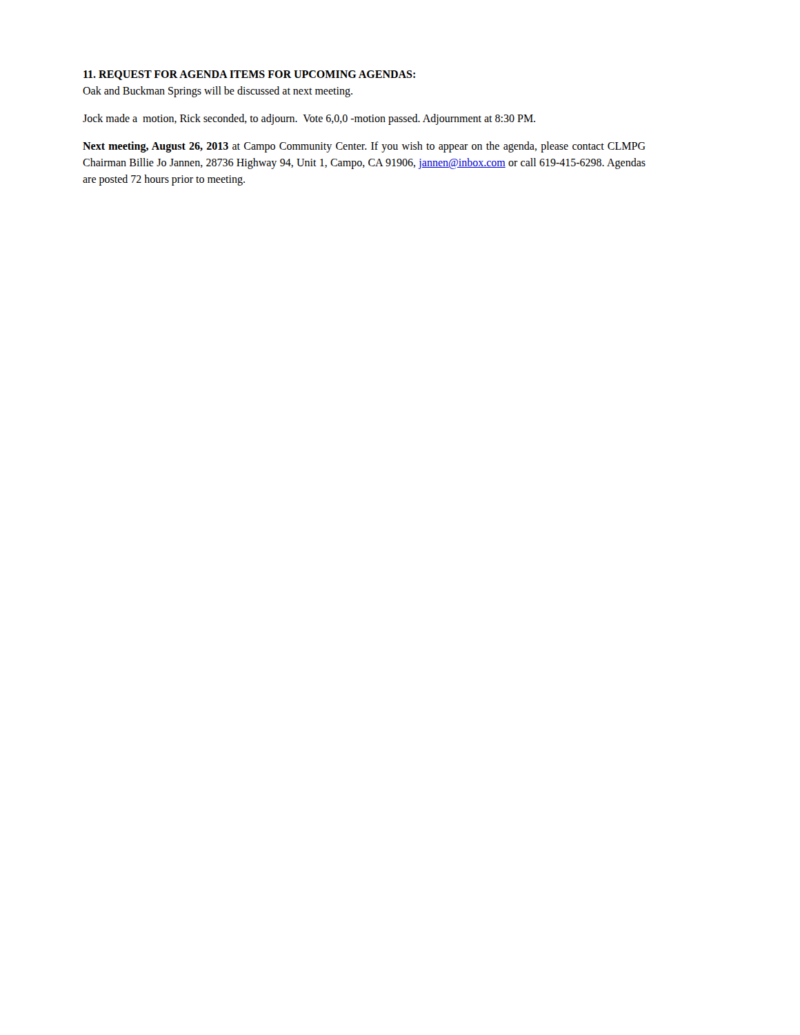11. Request for Agenda Items for Upcoming Agendas:
Oak and Buckman Springs will be discussed at next meeting.
Jock made a motion, Rick seconded, to adjourn. Vote 6,0,0 -motion passed. Adjournment at 8:30 PM.
Next meeting, August 26, 2013 at Campo Community Center. If you wish to appear on the agenda, please contact CLMPG Chairman Billie Jo Jannen, 28736 Highway 94, Unit 1, Campo, CA 91906, jannen@inbox.com or call 619-415-6298. Agendas are posted 72 hours prior to meeting.